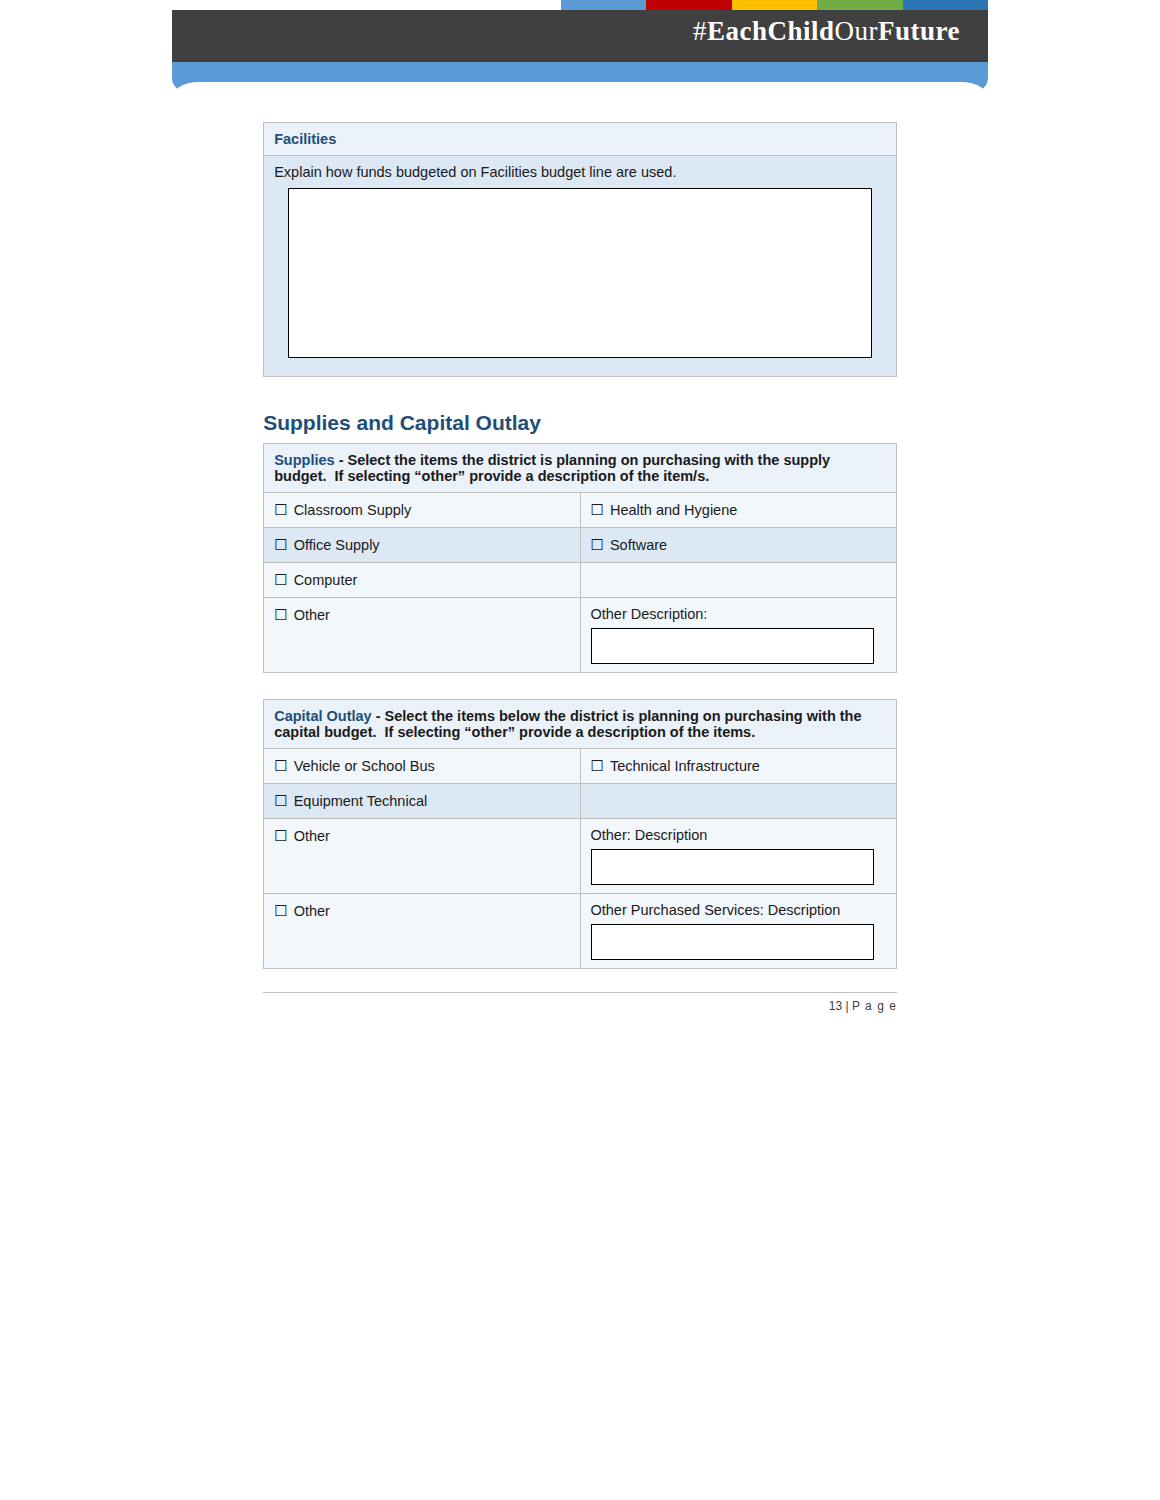#Each Child Our Future
| Facilities |
| Explain how funds budgeted on Facilities budget line are used. |
Supplies and Capital Outlay
| Supplies - Select the items the district is planning on purchasing with the supply budget. If selecting “other” provide a description of the item/s. |
| ☐ Classroom Supply | ☐ Health and Hygiene |
| ☐ Office Supply | ☐ Software |
| ☐ Computer | |
| ☐ Other | Other Description: |
| Capital Outlay - Select the items below the district is planning on purchasing with the capital budget. If selecting “other” provide a description of the items. |
| ☐ Vehicle or School Bus | ☐ Technical Infrastructure |
| ☐ Equipment Technical | |
| ☐ Other | Other: Description |
| ☐ Other | Other Purchased Services: Description |
13 | P a g e